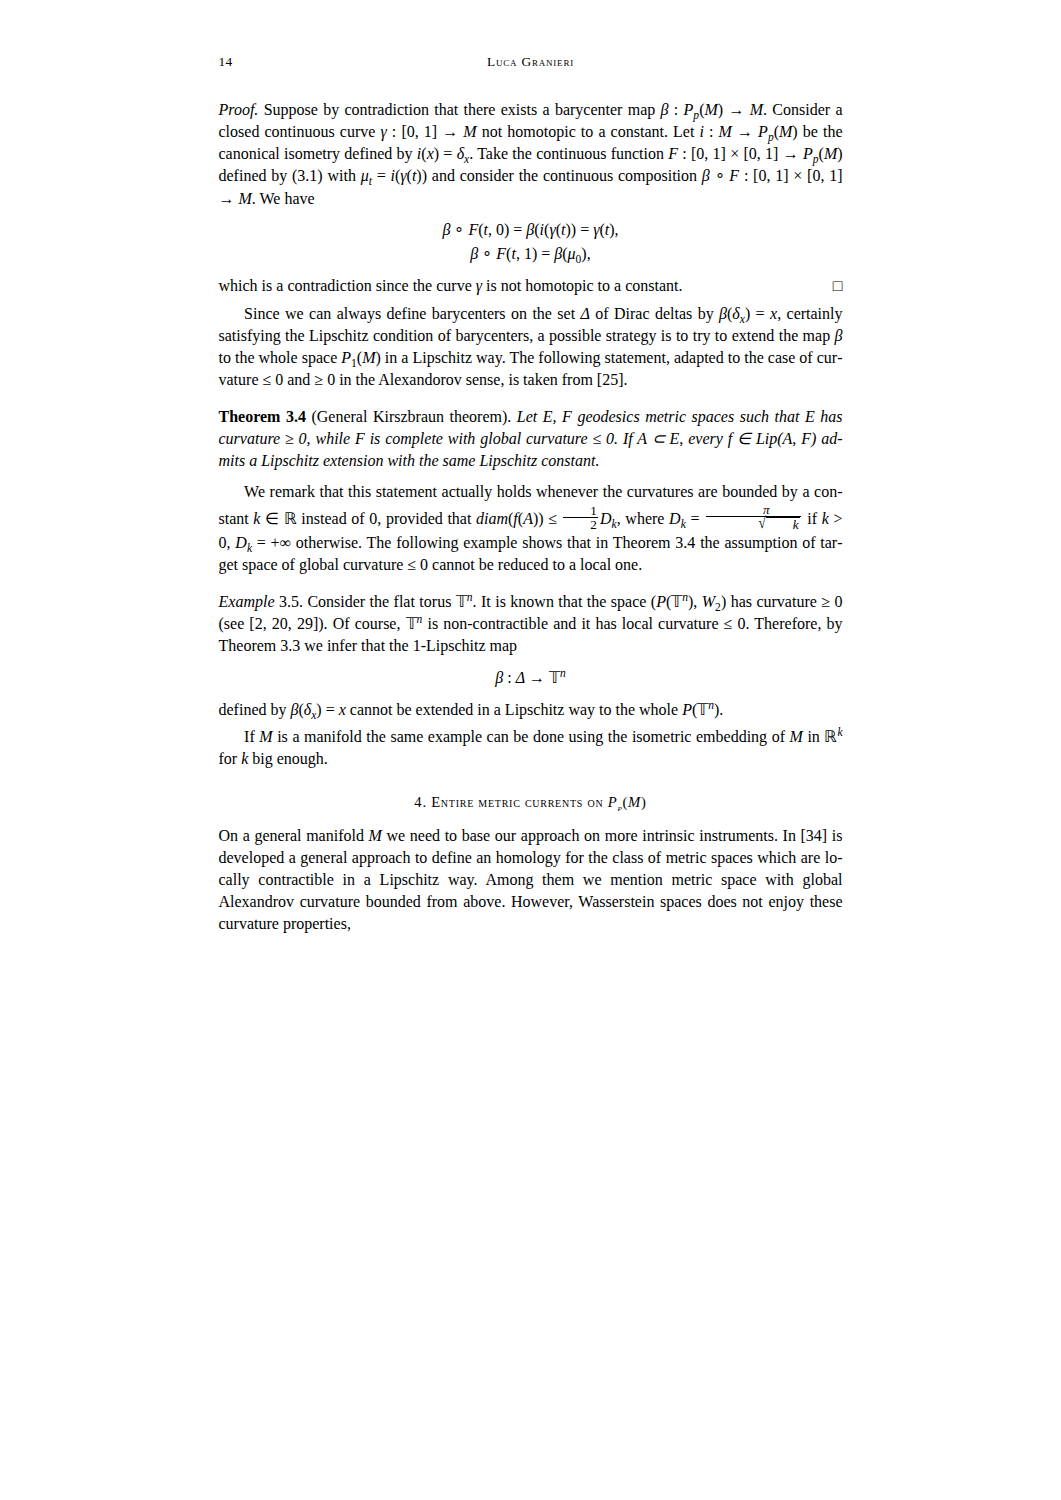14 Luca Granieri
Proof. Suppose by contradiction that there exists a barycenter map β : Pp(M) → M. Consider a closed continuous curve γ : [0, 1] → M not homotopic to a constant. Let i : M → Pp(M) be the canonical isometry defined by i(x) = δx. Take the continuous function F : [0, 1] × [0, 1] → Pp(M) defined by (3.1) with μt = i(γ(t)) and consider the continuous composition β ∘ F : [0, 1] × [0, 1] → M. We have
β ∘ F(t, 0) = β(i(γ(t)) = γ(t), β ∘ F(t, 1) = β(μ0),
which is a contradiction since the curve γ is not homotopic to a constant. □
Since we can always define barycenters on the set Δ of Dirac deltas by β(δx) = x, certainly satisfying the Lipschitz condition of barycenters, a possible strategy is to try to extend the map β to the whole space P1(M) in a Lipschitz way. The following statement, adapted to the case of curvature ≤ 0 and ≥ 0 in the Alexandorov sense, is taken from [25].
Theorem 3.4 (General Kirszbraun theorem). Let E, F geodesics metric spaces such that E has curvature ≥ 0, while F is complete with global curvature ≤ 0. If A ⊂ E, every f ∈ Lip(A, F) admits a Lipschitz extension with the same Lipschitz constant.
We remark that this statement actually holds whenever the curvatures are bounded by a constant k ∈ ℝ instead of 0, provided that diam(f(A)) ≤ 12 Dk, where Dk = π√k if k > 0, Dk = +∞ otherwise. The following example shows that in Theorem 3.4 the assumption of target space of global curvature ≤ 0 cannot be reduced to a local one.
Example 3.5. Consider the flat torus 𝕋n. It is known that the space (P(𝕋n), W2) has curvature ≥ 0 (see [2, 20, 29]). Of course, 𝕋n is non-contractible and it has local curvature ≤ 0. Therefore, by Theorem 3.3 we infer that the 1-Lipschitz map
β : Δ → 𝕋n
defined by β(δx) = x cannot be extended in a Lipschitz way to the whole P(𝕋n).
If M is a manifold the same example can be done using the isometric embedding of M in ℝk for k big enough.
4. Entire metric currents on Pp(M)
On a general manifold M we need to base our approach on more intrinsic instruments. In [34] is developed a general approach to define an homology for the class of metric spaces which are locally contractible in a Lipschitz way. Among them we mention metric space with global Alexandrov curvature bounded from above. However, Wasserstein spaces does not enjoy these curvature properties,